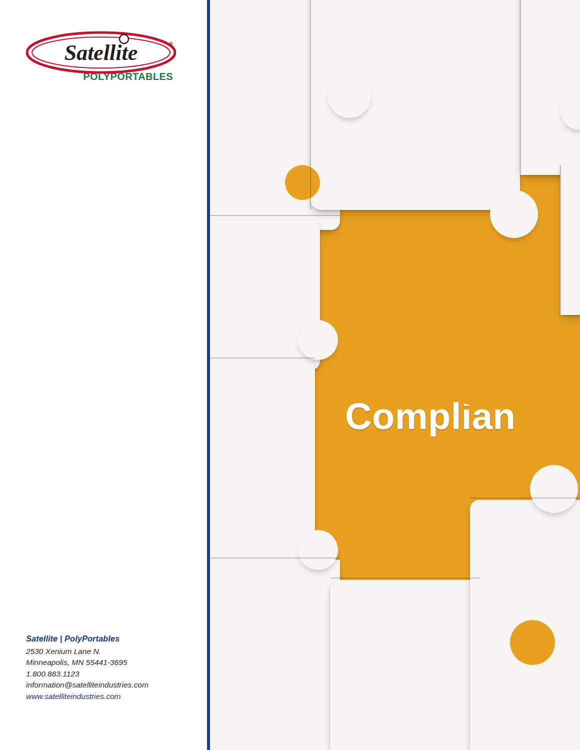Complian
Satellite ®
POLYPORTABLES
Satellite | PolyPortables
2530 Xenium Lane N.
Minneapolis, MN 55441-3695
1.800.883.1123
information@satelliteindustries.com
www.satelliteindustries.com